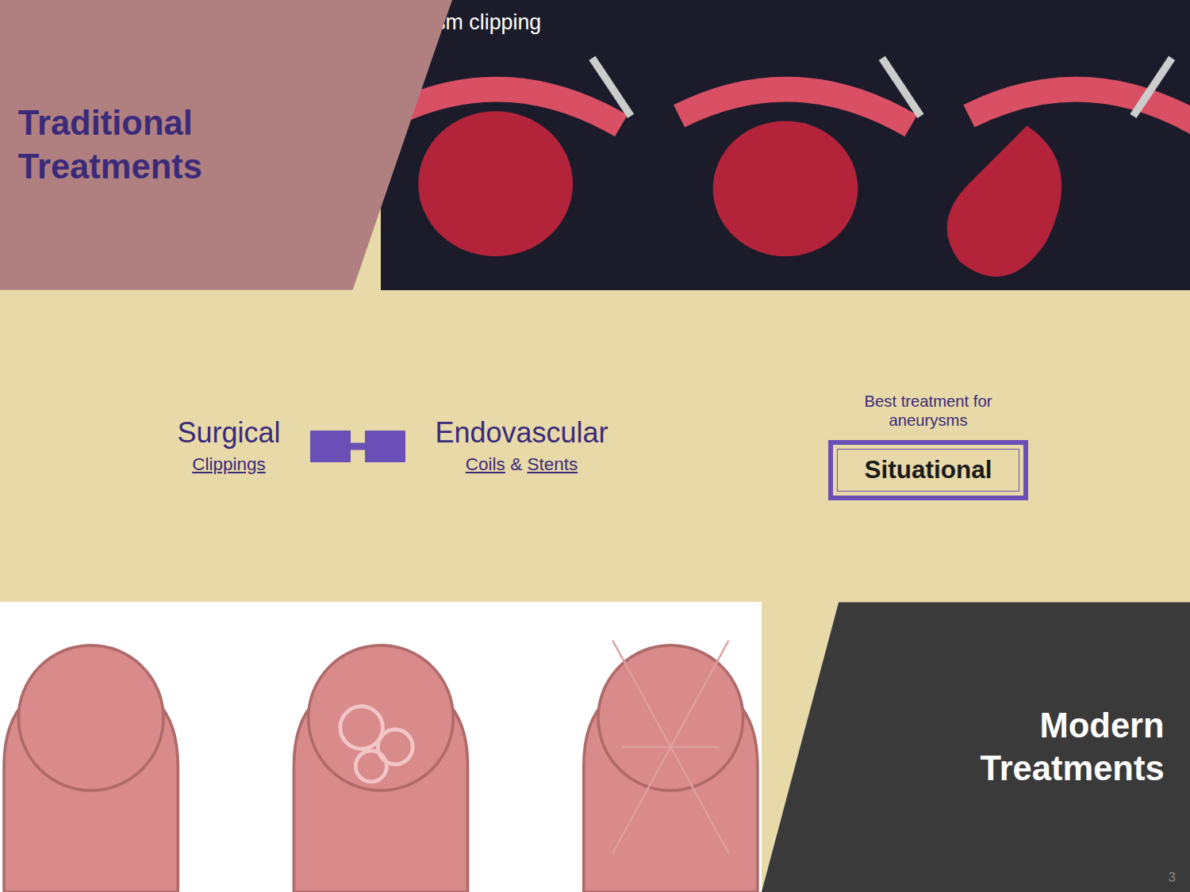Traditional
Treatments
Surgical
Clippings
Endovascular
Coils & Stents
Best treatment for
aneurysms
Situational
Modern
Treatments
3